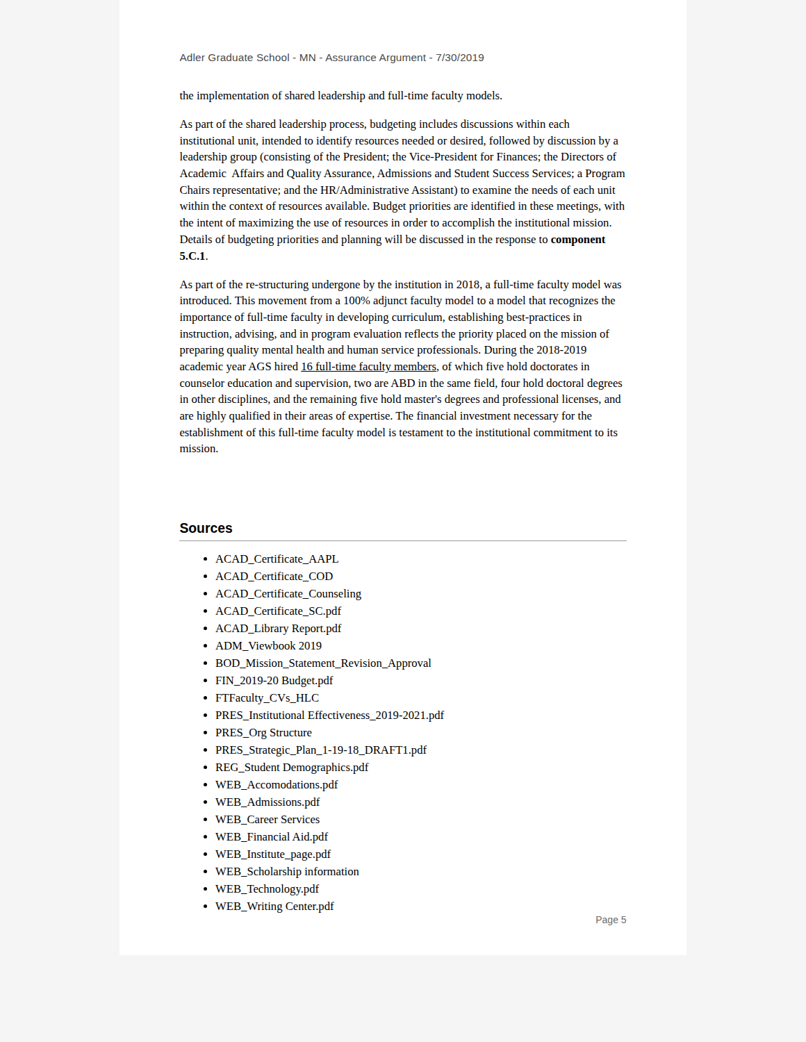Adler Graduate School - MN - Assurance Argument - 7/30/2019
the implementation of shared leadership and full-time faculty models.
As part of the shared leadership process, budgeting includes discussions within each institutional unit, intended to identify resources needed or desired, followed by discussion by a leadership group (consisting of the President; the Vice-President for Finances; the Directors of Academic Affairs and Quality Assurance, Admissions and Student Success Services; a Program Chairs representative; and the HR/Administrative Assistant) to examine the needs of each unit within the context of resources available. Budget priorities are identified in these meetings, with the intent of maximizing the use of resources in order to accomplish the institutional mission. Details of budgeting priorities and planning will be discussed in the response to component 5.C.1.
As part of the re-structuring undergone by the institution in 2018, a full-time faculty model was introduced. This movement from a 100% adjunct faculty model to a model that recognizes the importance of full-time faculty in developing curriculum, establishing best-practices in instruction, advising, and in program evaluation reflects the priority placed on the mission of preparing quality mental health and human service professionals. During the 2018-2019 academic year AGS hired 16 full-time faculty members, of which five hold doctorates in counselor education and supervision, two are ABD in the same field, four hold doctoral degrees in other disciplines, and the remaining five hold master's degrees and professional licenses, and are highly qualified in their areas of expertise. The financial investment necessary for the establishment of this full-time faculty model is testament to the institutional commitment to its mission.
Sources
ACAD_Certificate_AAPL
ACAD_Certificate_COD
ACAD_Certificate_Counseling
ACAD_Certificate_SC.pdf
ACAD_Library Report.pdf
ADM_Viewbook 2019
BOD_Mission_Statement_Revision_Approval
FIN_2019-20 Budget.pdf
FTFaculty_CVs_HLC
PRES_Institutional Effectiveness_2019-2021.pdf
PRES_Org Structure
PRES_Strategic_Plan_1-19-18_DRAFT1.pdf
REG_Student Demographics.pdf
WEB_Accomodations.pdf
WEB_Admissions.pdf
WEB_Career Services
WEB_Financial Aid.pdf
WEB_Institute_page.pdf
WEB_Scholarship information
WEB_Technology.pdf
WEB_Writing Center.pdf
Page 5